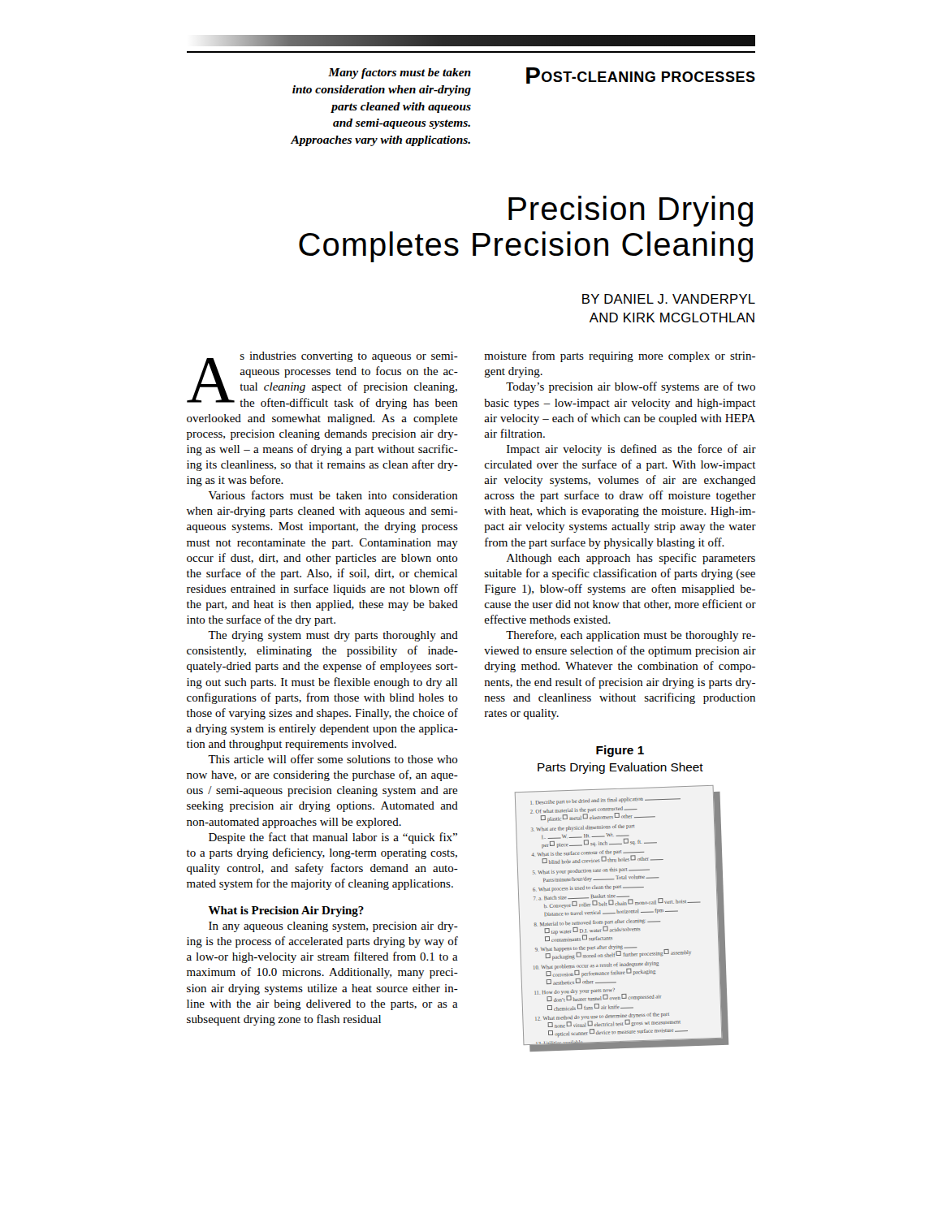Many factors must be taken
into consideration when air-drying
parts cleaned with aqueous
and semi-aqueous systems.
Approaches vary with applications.
POST-CLEANING PROCESSES
Precision Drying
Completes Precision Cleaning
BY DANIEL J. VANDERPYL
AND KIRK MCGLOTHLAN
As industries converting to aqueous or semi-aqueous processes tend to focus on the actual cleaning aspect of precision cleaning, the often-difficult task of drying has been overlooked and somewhat maligned. As a complete process, precision cleaning demands precision air drying as well – a means of drying a part without sacrificing its cleanliness, so that it remains as clean after drying as it was before.
Various factors must be taken into consideration when air-drying parts cleaned with aqueous and semi-aqueous systems. Most important, the drying process must not recontaminate the part. Contamination may occur if dust, dirt, and other particles are blown onto the surface of the part. Also, if soil, dirt, or chemical residues entrained in surface liquids are not blown off the part, and heat is then applied, these may be baked into the surface of the dry part.
The drying system must dry parts thoroughly and consistently, eliminating the possibility of inadequately-dried parts and the expense of employees sorting out such parts. It must be flexible enough to dry all configurations of parts, from those with blind holes to those of varying sizes and shapes. Finally, the choice of a drying system is entirely dependent upon the application and throughput requirements involved.
This article will offer some solutions to those who now have, or are considering the purchase of, an aqueous / semi-aqueous precision cleaning system and are seeking precision air drying options. Automated and non-automated approaches will be explored.
Despite the fact that manual labor is a “quick fix” to a parts drying deficiency, long-term operating costs, quality control, and safety factors demand an automated system for the majority of cleaning applications.
What is Precision Air Drying?
In any aqueous cleaning system, precision air drying is the process of accelerated parts drying by way of a low-or high-velocity air stream filtered from 0.1 to a maximum of 10.0 microns. Additionally, many precision air drying systems utilize a heat source either in-line with the air being delivered to the parts, or as a subsequent drying zone to flash residual
moisture from parts requiring more complex or stringent drying.
Today’s precision air blow-off systems are of two basic types – low-impact air velocity and high-impact air velocity – each of which can be coupled with HEPA air filtration.
Impact air velocity is defined as the force of air circulated over the surface of a part. With low-impact air velocity systems, volumes of air are exchanged across the part surface to draw off moisture together with heat, which is evaporating the moisture. High-impact air velocity systems actually strip away the water from the part surface by physically blasting it off.
Although each approach has specific parameters suitable for a specific classification of parts drying (see Figure 1), blow-off systems are often misapplied because the user did not know that other, more efficient or effective methods existed.
Therefore, each application must be thoroughly reviewed to ensure selection of the optimum precision air drying method. Whatever the combination of components, the end result of precision air drying is parts dryness and cleanliness without sacrificing production rates or quality.
Figure 1
Parts Drying Evaluation Sheet
Describe part to be dried and its final application
Of what material is the part constructed
plastic metal elastomers other
What are the physical dimensions of the part
L. W. Ht. Wt. per piece sq. inch sq. ft.
What is the surface contour of the part
blind hole and crevices thru holes other
What is your production rate on this part
Parts/minute/hour/day Total volume
What process is used to clean the part
a. Batch size Basket size
b. Conveyor roller belt chain mono-rail vert. hoist Distance to travel vertical horizontal fpm
Material to be removed from part after cleaning:
tap water D.I. water acids/solvents contaminants surfactants
What happens to the part after drying
packaging stored on shelf further processing assembly
What problems occur as a result of inadequate drying
corrosion performance failure packaging aesthetics other
How do you dry your parts now?
don’t heater tunnel oven compressed air chemicals fans air knife
What method do you use to determine dryness of the part
none visual electrical test gross wt measurement optical scanner device to measure surface moisture
Utilities available
heat electricity cooling water cleaning exhaust air